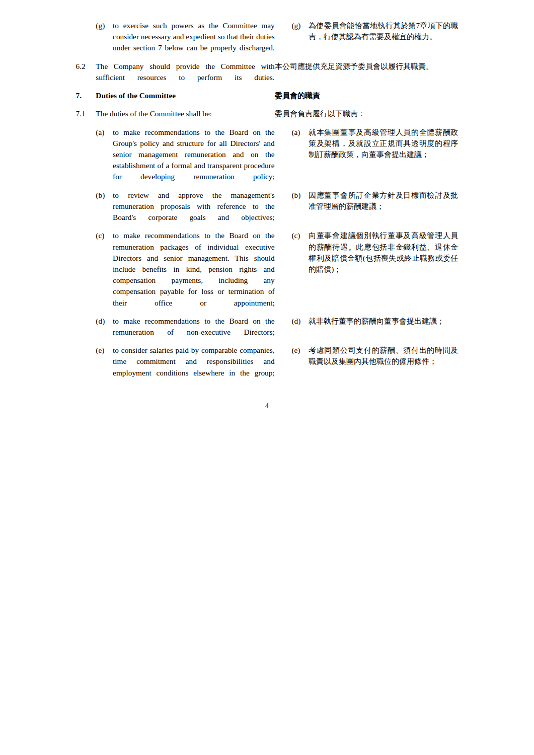| (g) to exercise such powers as the Committee may consider necessary and expedient so that their duties under section 7 below can be properly discharged. | (g) 為使委員會能恰當地執行其於第7章項下的職責，行使其認為有需要及權宜的權力。 |
| 6.2 The Company should provide the Committee with sufficient resources to perform its duties. | 本公司應提供充足資源予委員會以履行其職責。 |
| 7. Duties of the Committee | 委員會的職責 |
| 7.1 The duties of the Committee shall be: | 委員會負責履行以下職責： |
| (a) to make recommendations to the Board on the Group's policy and structure for all Directors' and senior management remuneration and on the establishment of a formal and transparent procedure for developing remuneration policy; | (a) 就本集團董事及高級管理人員的全體薪酬政策及架構，及就設立正規而具透明度的程序制訂薪酬政策，向董事會提出建議； |
| (b) to review and approve the management's remuneration proposals with reference to the Board's corporate goals and objectives; | (b) 因應董事會所訂企業方針及目標而檢討及批准管理層的薪酬建議； |
| (c) to make recommendations to the Board on the remuneration packages of individual executive Directors and senior management. This should include benefits in kind, pension rights and compensation payments, including any compensation payable for loss or termination of their office or appointment; | (c) 向董事會建議個別執行董事及高級管理人員的薪酬待遇。此應包括非金錢利益、退休金權利及賠償金額(包括喪失或終止職務或委任的賠償)； |
| (d) to make recommendations to the Board on the remuneration of non-executive Directors; | (d) 就非執行董事的薪酬向董事會提出建議； |
| (e) to consider salaries paid by comparable companies, time commitment and responsibilities and employment conditions elsewhere in the group; | (e) 考慮同類公司支付的薪酬、須付出的時間及職責以及集團內其他職位的僱用條件； |
4